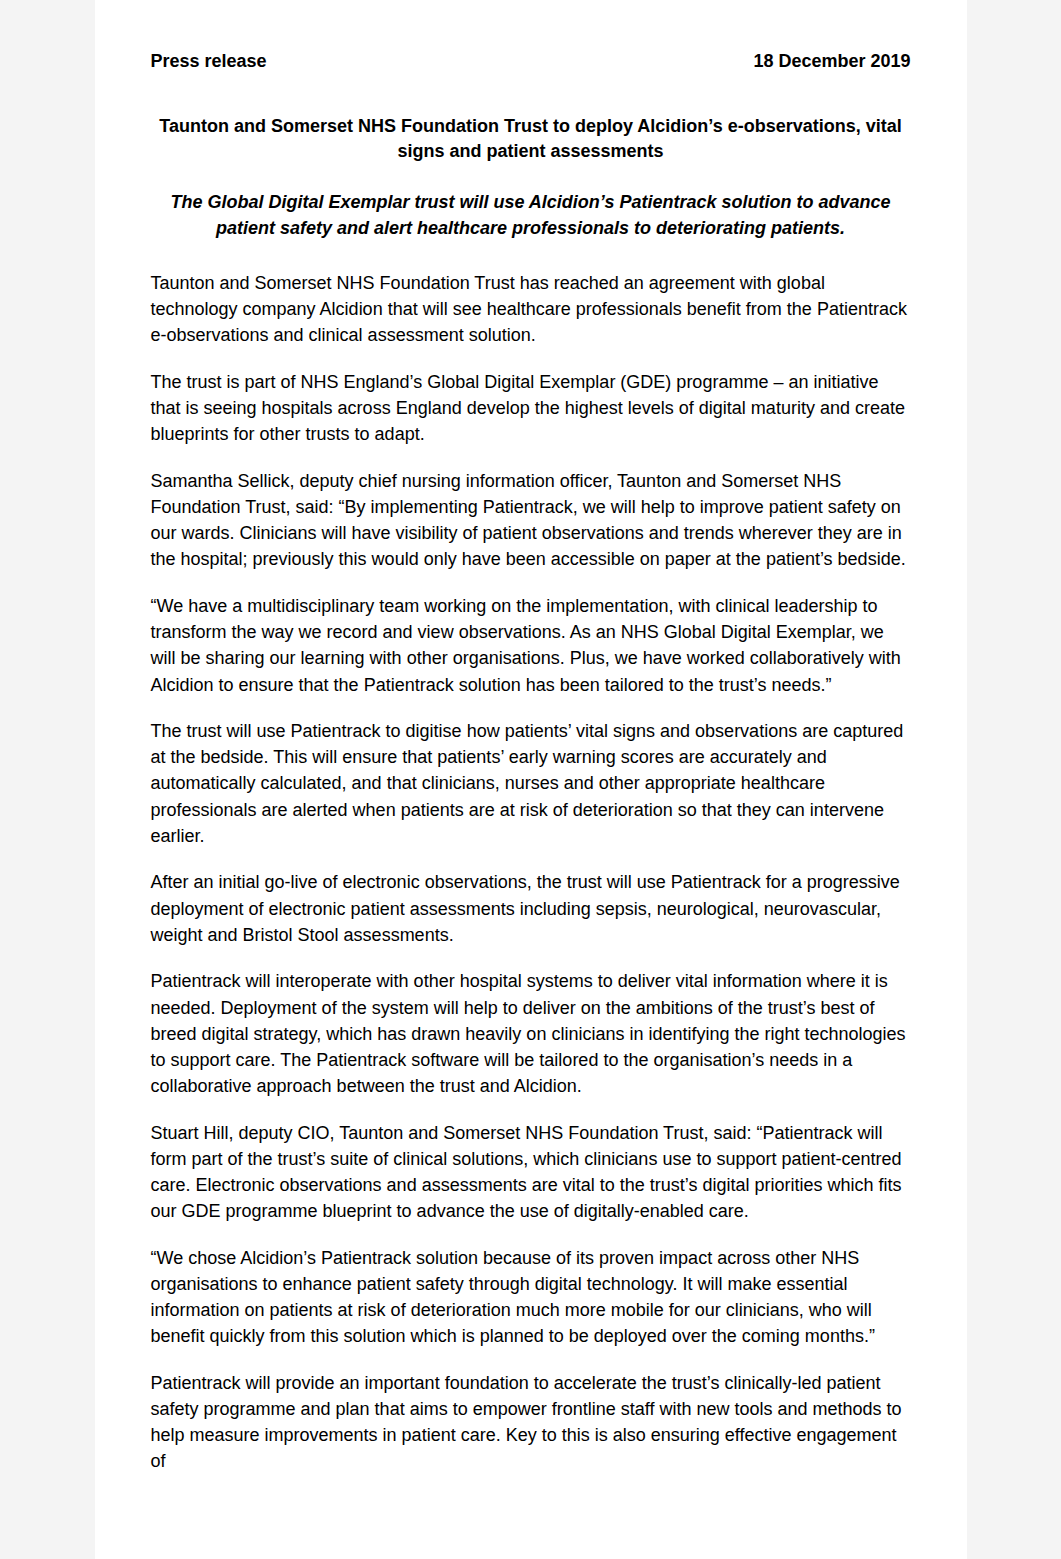Press release 18 December 2019
Taunton and Somerset NHS Foundation Trust to deploy Alcidion’s e-observations, vital signs and patient assessments
The Global Digital Exemplar trust will use Alcidion’s Patientrack solution to advance patient safety and alert healthcare professionals to deteriorating patients.
Taunton and Somerset NHS Foundation Trust has reached an agreement with global technology company Alcidion that will see healthcare professionals benefit from the Patientrack e-observations and clinical assessment solution.
The trust is part of NHS England’s Global Digital Exemplar (GDE) programme – an initiative that is seeing hospitals across England develop the highest levels of digital maturity and create blueprints for other trusts to adapt.
Samantha Sellick, deputy chief nursing information officer, Taunton and Somerset NHS Foundation Trust, said: “By implementing Patientrack, we will help to improve patient safety on our wards. Clinicians will have visibility of patient observations and trends wherever they are in the hospital; previously this would only have been accessible on paper at the patient’s bedside.
“We have a multidisciplinary team working on the implementation, with clinical leadership to transform the way we record and view observations. As an NHS Global Digital Exemplar, we will be sharing our learning with other organisations. Plus, we have worked collaboratively with Alcidion to ensure that the Patientrack solution has been tailored to the trust’s needs.”
The trust will use Patientrack to digitise how patients’ vital signs and observations are captured at the bedside. This will ensure that patients’ early warning scores are accurately and automatically calculated, and that clinicians, nurses and other appropriate healthcare professionals are alerted when patients are at risk of deterioration so that they can intervene earlier.
After an initial go-live of electronic observations, the trust will use Patientrack for a progressive deployment of electronic patient assessments including sepsis, neurological, neurovascular, weight and Bristol Stool assessments.
Patientrack will interoperate with other hospital systems to deliver vital information where it is needed. Deployment of the system will help to deliver on the ambitions of the trust’s best of breed digital strategy, which has drawn heavily on clinicians in identifying the right technologies to support care. The Patientrack software will be tailored to the organisation’s needs in a collaborative approach between the trust and Alcidion.
Stuart Hill, deputy CIO, Taunton and Somerset NHS Foundation Trust, said: “Patientrack will form part of the trust’s suite of clinical solutions, which clinicians use to support patient-centred care. Electronic observations and assessments are vital to the trust’s digital priorities which fits our GDE programme blueprint to advance the use of digitally-enabled care.
“We chose Alcidion’s Patientrack solution because of its proven impact across other NHS organisations to enhance patient safety through digital technology. It will make essential information on patients at risk of deterioration much more mobile for our clinicians, who will benefit quickly from this solution which is planned to be deployed over the coming months.”
Patientrack will provide an important foundation to accelerate the trust’s clinically-led patient safety programme and plan that aims to empower frontline staff with new tools and methods to help measure improvements in patient care. Key to this is also ensuring effective engagement of